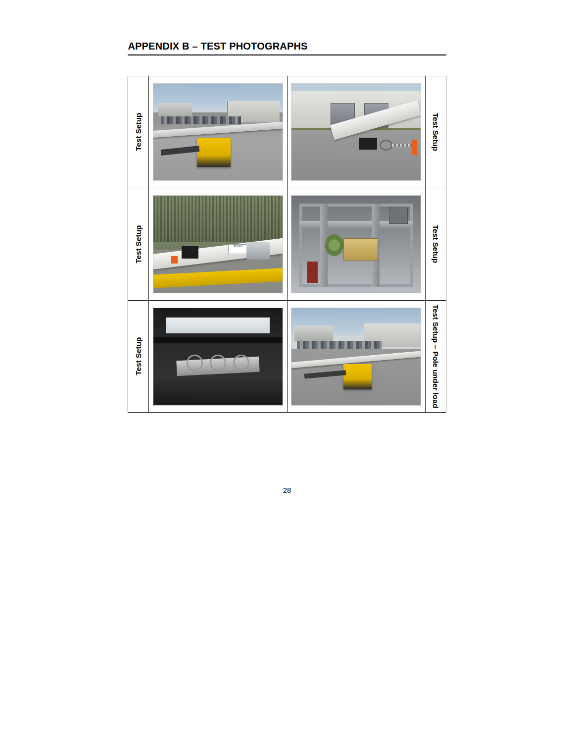APPENDIX B – TEST PHOTOGRAPHS
| Test Setup | | | Test Setup |
| Test Setup | POLE 1 | | Test Setup |
| Test Setup | | | Test Setup – Pole under load |
28